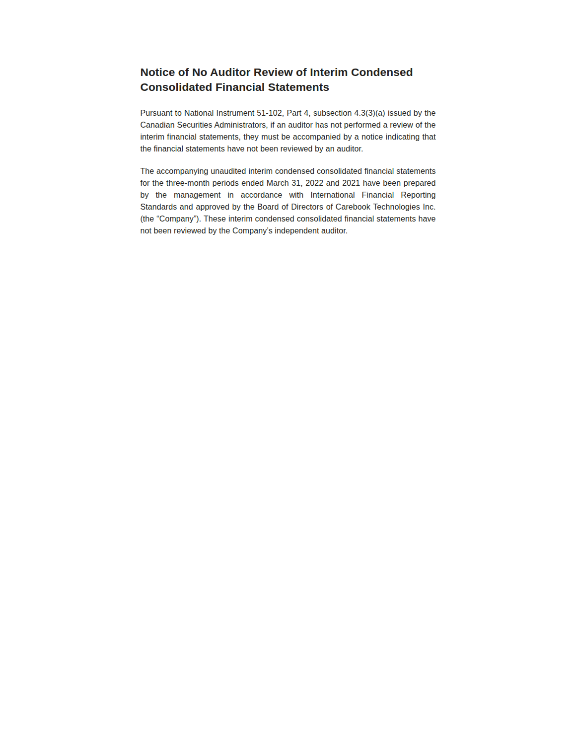Notice of No Auditor Review of Interim Condensed Consolidated Financial Statements
Pursuant to National Instrument 51-102, Part 4, subsection 4.3(3)(a) issued by the Canadian Securities Administrators, if an auditor has not performed a review of the interim financial statements, they must be accompanied by a notice indicating that the financial statements have not been reviewed by an auditor.
The accompanying unaudited interim condensed consolidated financial statements for the three-month periods ended March 31, 2022 and 2021 have been prepared by the management in accordance with International Financial Reporting Standards and approved by the Board of Directors of Carebook Technologies Inc. (the “Company”). These interim condensed consolidated financial statements have not been reviewed by the Company’s independent auditor.